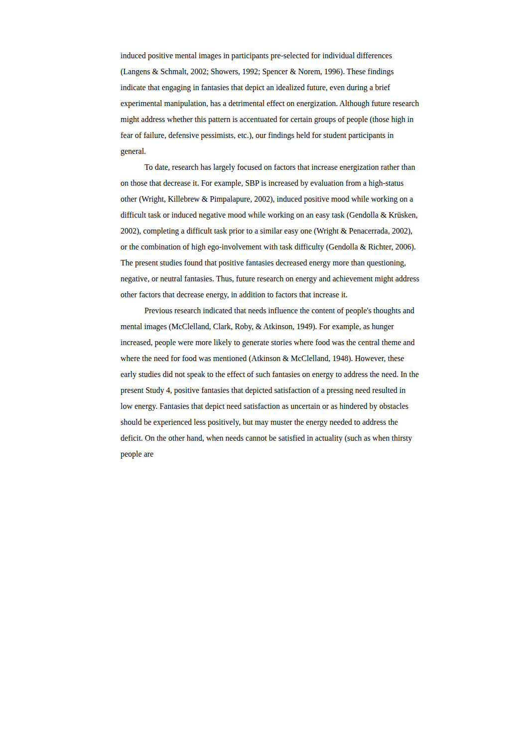induced positive mental images in participants pre-selected for individual differences (Langens & Schmalt, 2002; Showers, 1992; Spencer & Norem, 1996). These findings indicate that engaging in fantasies that depict an idealized future, even during a brief experimental manipulation, has a detrimental effect on energization. Although future research might address whether this pattern is accentuated for certain groups of people (those high in fear of failure, defensive pessimists, etc.), our findings held for student participants in general.
To date, research has largely focused on factors that increase energization rather than on those that decrease it. For example, SBP is increased by evaluation from a high-status other (Wright, Killebrew & Pimpalapure, 2002), induced positive mood while working on a difficult task or induced negative mood while working on an easy task (Gendolla & Krüsken, 2002), completing a difficult task prior to a similar easy one (Wright & Penacerrada, 2002), or the combination of high ego-involvement with task difficulty (Gendolla & Richter, 2006). The present studies found that positive fantasies decreased energy more than questioning, negative, or neutral fantasies. Thus, future research on energy and achievement might address other factors that decrease energy, in addition to factors that increase it.
Previous research indicated that needs influence the content of people's thoughts and mental images (McClelland, Clark, Roby, & Atkinson, 1949). For example, as hunger increased, people were more likely to generate stories where food was the central theme and where the need for food was mentioned (Atkinson & McClelland, 1948). However, these early studies did not speak to the effect of such fantasies on energy to address the need. In the present Study 4, positive fantasies that depicted satisfaction of a pressing need resulted in low energy. Fantasies that depict need satisfaction as uncertain or as hindered by obstacles should be experienced less positively, but may muster the energy needed to address the deficit. On the other hand, when needs cannot be satisfied in actuality (such as when thirsty people are